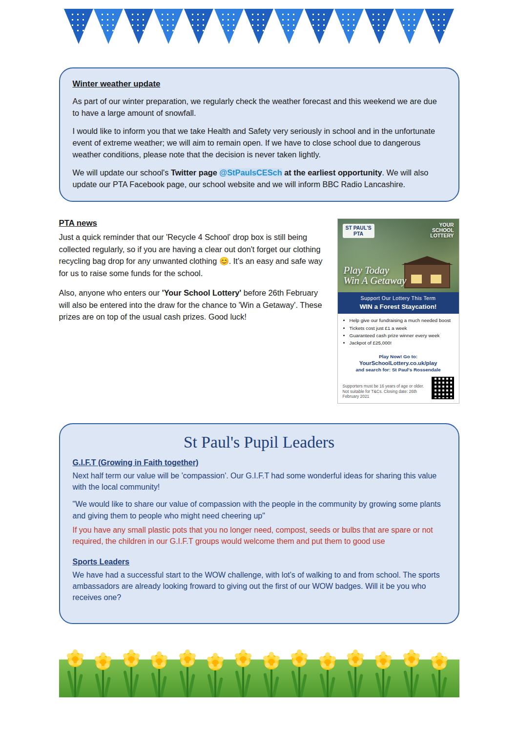Winter weather update
As part of our winter preparation, we regularly check the weather forecast and this weekend we are due to have a large amount of snowfall.
I would like to inform you that we take Health and Safety very seriously in school and in the unfortunate event of extreme weather; we will aim to remain open. If we have to close school due to dangerous weather conditions, please note that the decision is never taken lightly.
We will update our school's Twitter page @StPaulsCESch at the earliest opportunity. We will also update our PTA Facebook page, our school website and we will inform BBC Radio Lancashire.
PTA news
Just a quick reminder that our 'Recycle 4 School' drop box is still being collected regularly, so if you are having a clear out don't forget our clothing recycling bag drop for any unwanted clothing 😊. It's an easy and safe way for us to raise some funds for the school.
Also, anyone who enters our 'Your School Lottery' before 26th February will also be entered into the draw for the chance to 'Win a Getaway'. These prizes are on top of the usual cash prizes. Good luck!
ST PAUL'S
PTA
YOUR
SCHOOL
LOTTERY
Play Today
Win A Getaway
Support Our Lottery This Term
WIN a Forest Staycation!
Help give our fundraising a much needed boost
Tickets cost just £1 a week
Guaranteed cash prize winner every week
Jackpot of £25,000!
Play Now! Go to:
YourSchoolLottery.co.uk/play
and search for: St Paul's Rossendale
Supporters must be 16 years of age or older. Not suitable for T&Cs. Closing date: 26th February 2021
St Paul's Pupil Leaders
G.I.F.T (Growing in Faith together)
Next half term our value will be 'compassion'. Our G.I.F.T had some wonderful ideas for sharing this value with the local community!
"We would like to share our value of compassion with the people in the community by growing some plants and giving them to people who might need cheering up"
If you have any small plastic pots that you no longer need, compost, seeds or bulbs that are spare or not required, the children in our G.I.F.T groups would welcome them and put them to good use
Sports Leaders
We have had a successful start to the WOW challenge, with lot's of walking to and from school. The sports ambassadors are already looking froward to giving out the first of our WOW badges. Will it be you who receives one?